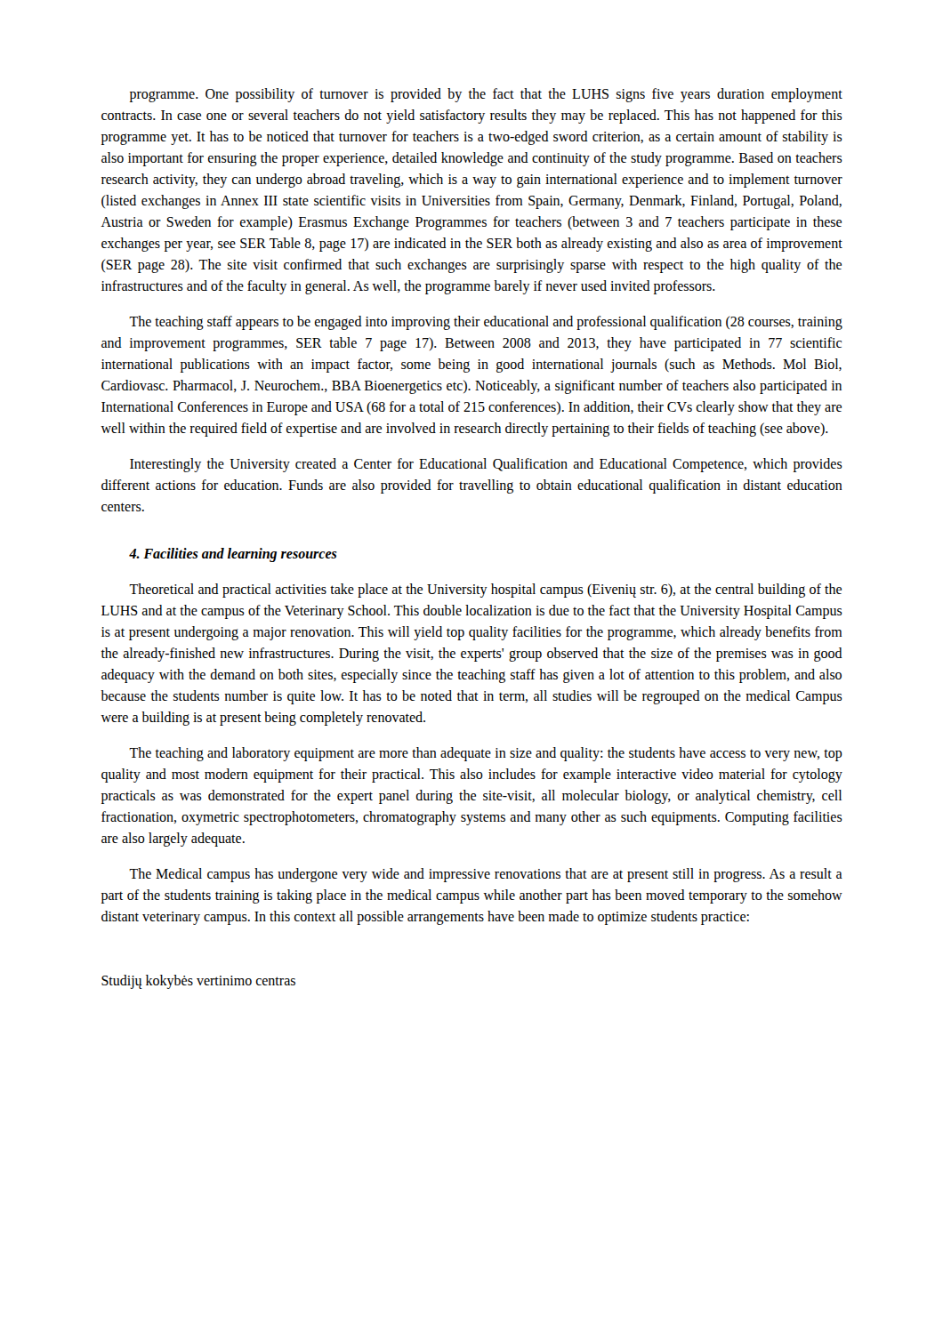programme. One possibility of turnover is provided by the fact that the LUHS signs five years duration employment contracts. In case one or several teachers do not yield satisfactory results they may be replaced. This has not happened for this programme yet. It has to be noticed that turnover for teachers is a two-edged sword criterion, as a certain amount of stability is also important for ensuring the proper experience, detailed knowledge and continuity of the study programme. Based on teachers research activity, they can undergo abroad traveling, which is a way to gain international experience and to implement turnover (listed exchanges in Annex III state scientific visits in Universities from Spain, Germany, Denmark, Finland, Portugal, Poland, Austria or Sweden for example) Erasmus Exchange Programmes for teachers (between 3 and 7 teachers participate in these exchanges per year, see SER Table 8, page 17) are indicated in the SER both as already existing and also as area of improvement (SER page 28). The site visit confirmed that such exchanges are surprisingly sparse with respect to the high quality of the infrastructures and of the faculty in general. As well, the programme barely if never used invited professors.
The teaching staff appears to be engaged into improving their educational and professional qualification (28 courses, training and improvement programmes, SER table 7 page 17). Between 2008 and 2013, they have participated in 77 scientific international publications with an impact factor, some being in good international journals (such as Methods. Mol Biol, Cardiovasc. Pharmacol, J. Neurochem., BBA Bioenergetics etc). Noticeably, a significant number of teachers also participated in International Conferences in Europe and USA (68 for a total of 215 conferences). In addition, their CVs clearly show that they are well within the required field of expertise and are involved in research directly pertaining to their fields of teaching (see above).
Interestingly the University created a Center for Educational Qualification and Educational Competence, which provides different actions for education. Funds are also provided for travelling to obtain educational qualification in distant education centers.
4. Facilities and learning resources
Theoretical and practical activities take place at the University hospital campus (Eivenių str. 6), at the central building of the LUHS and at the campus of the Veterinary School. This double localization is due to the fact that the University Hospital Campus is at present undergoing a major renovation. This will yield top quality facilities for the programme, which already benefits from the already-finished new infrastructures. During the visit, the experts' group observed that the size of the premises was in good adequacy with the demand on both sites, especially since the teaching staff has given a lot of attention to this problem, and also because the students number is quite low. It has to be noted that in term, all studies will be regrouped on the medical Campus were a building is at present being completely renovated.
The teaching and laboratory equipment are more than adequate in size and quality: the students have access to very new, top quality and most modern equipment for their practical. This also includes for example interactive video material for cytology practicals as was demonstrated for the expert panel during the site-visit, all molecular biology, or analytical chemistry, cell fractionation, oxymetric spectrophotometers, chromatography systems and many other as such equipments. Computing facilities are also largely adequate.
The Medical campus has undergone very wide and impressive renovations that are at present still in progress. As a result a part of the students training is taking place in the medical campus while another part has been moved temporary to the somehow distant veterinary campus. In this context all possible arrangements have been made to optimize students practice:
Studijų kokybės vertinimo centras